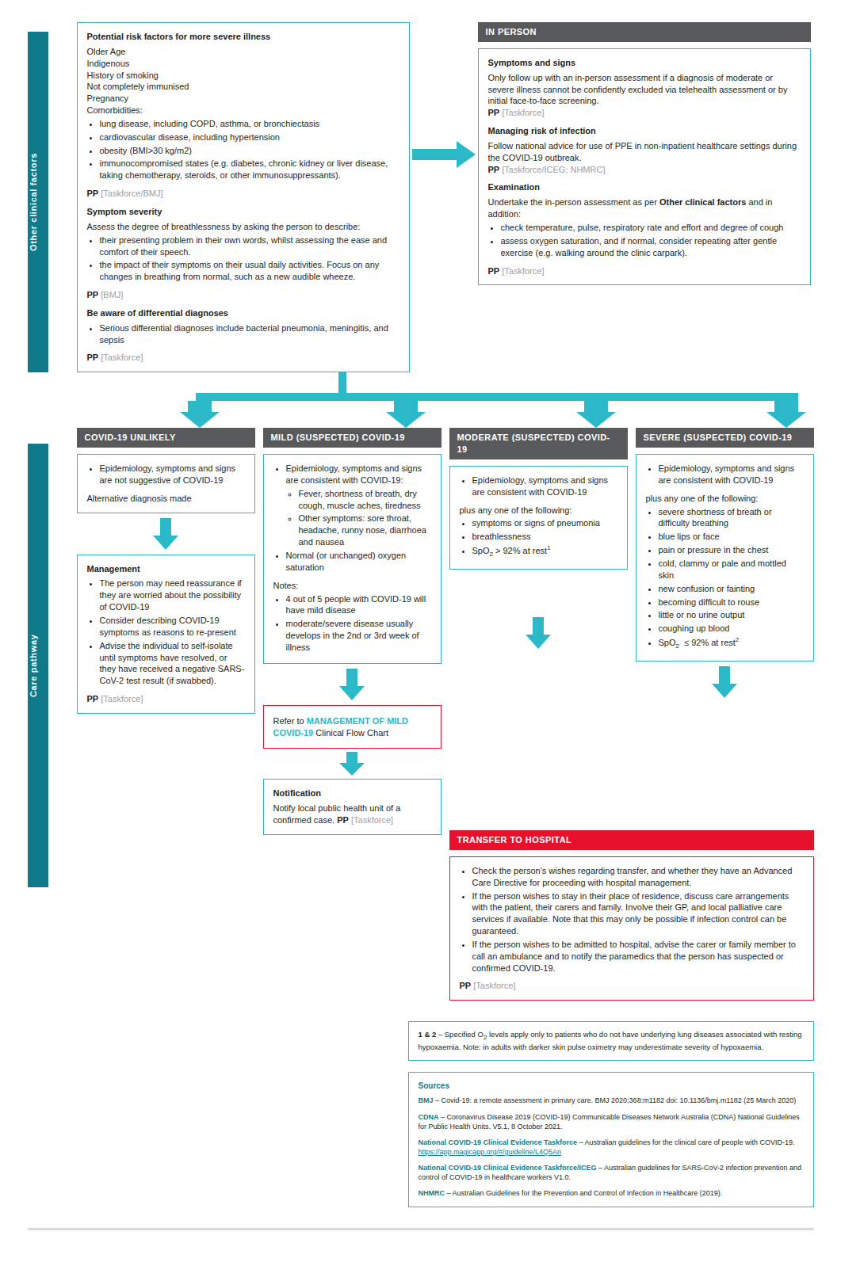Other clinical factors
Care pathway
Potential risk factors for more severe illness
Older Age
Indigenous
History of smoking
Not completely immunised
Pregnancy
Comorbidities:
lung disease, including COPD, asthma, or bronchiectasis
cardiovascular disease, including hypertension
obesity (BMI>30 kg/m2)
immunocompromised states (e.g. diabetes, chronic kidney or liver disease, taking chemotherapy, steroids, or other immunosuppressants).
PP [Taskforce/BMJ]
Symptom severity
Assess the degree of breathlessness by asking the person to describe:
their presenting problem in their own words, whilst assessing the ease and comfort of their speech.
the impact of their symptoms on their usual daily activities. Focus on any changes in breathing from normal, such as a new audible wheeze.
PP [BMJ]
Be aware of differential diagnoses
Serious differential diagnoses include bacterial pneumonia, meningitis, and sepsis
PP [Taskforce]
IN PERSON
Symptoms and signs
Only follow up with an in-person assessment if a diagnosis of moderate or severe illness cannot be confidently excluded via telehealth assessment or by initial face-to-face screening.
PP [Taskforce]
Managing risk of infection
Follow national advice for use of PPE in non-inpatient healthcare settings during the COVID-19 outbreak.
PP [Taskforce/ICEG; NHMRC]
Examination
Undertake the in-person assessment as per Other clinical factors and in addition:
check temperature, pulse, respiratory rate and effort and degree of cough
assess oxygen saturation, and if normal, consider repeating after gentle exercise (e.g. walking around the clinic carpark).
PP [Taskforce]
COVID-19 UNLIKELY
Epidemiology, symptoms and signs are not suggestive of COVID-19
Alternative diagnosis made
Management
The person may need reassurance if they are worried about the possibility of COVID-19
Consider describing COVID-19 symptoms as reasons to re-present
Advise the individual to self-isolate until symptoms have resolved, or they have received a negative SARS-CoV-2 test result (if swabbed).
PP [Taskforce]
MILD (SUSPECTED) COVID-19
Epidemiology, symptoms and signs are consistent with COVID-19:
Fever, shortness of breath, dry cough, muscle aches, tiredness
Other symptoms: sore throat, headache, runny nose, diarrhoea and nausea
Normal (or unchanged) oxygen saturation
Notes:
4 out of 5 people with COVID-19 will have mild disease
moderate/severe disease usually develops in the 2nd or 3rd week of illness
Refer to MANAGEMENT OF MILD COVID-19 Clinical Flow Chart
Notification
Notify local public health unit of a confirmed case. PP [Taskforce]
MODERATE (SUSPECTED) COVID-19
Epidemiology, symptoms and signs are consistent with COVID-19
plus any one of the following:
symptoms or signs of pneumonia
breathlessness
SpO2 > 92% at rest1
SEVERE (SUSPECTED) COVID-19
Epidemiology, symptoms and signs are consistent with COVID-19
plus any one of the following:
severe shortness of breath or difficulty breathing
blue lips or face
pain or pressure in the chest
cold, clammy or pale and mottled skin
new confusion or fainting
becoming difficult to rouse
little or no urine output
coughing up blood
SpO2 ≤ 92% at rest2
TRANSFER TO HOSPITAL
Check the person's wishes regarding transfer, and whether they have an Advanced Care Directive for proceeding with hospital management.
If the person wishes to stay in their place of residence, discuss care arrangements with the patient, their carers and family. Involve their GP, and local palliative care services if available. Note that this may only be possible if infection control can be guaranteed.
If the person wishes to be admitted to hospital, advise the carer or family member to call an ambulance and to notify the paramedics that the person has suspected or confirmed COVID-19.
PP [Taskforce]
1 & 2 – Specified O2 levels apply only to patients who do not have underlying lung diseases associated with resting hypoxaemia. Note: in adults with darker skin pulse oximetry may underestimate severity of hypoxaemia.
Sources
BMJ – Covid-19: a remote assessment in primary care. BMJ 2020;368:m1182 doi: 10.1136/bmj.m1182 (25 March 2020)
CDNA – Coronavirus Disease 2019 (COVID-19) Communicable Diseases Network Australia (CDNA) National Guidelines for Public Health Units. V5.1, 8 October 2021.
National COVID-19 Clinical Evidence Taskforce – Australian guidelines for the clinical care of people with COVID-19. https://app.magicapp.org/#/guideline/L4Q5An
National COVID-19 Clinical Evidence Taskforce/ICEG – Australian guidelines for SARS-CoV-2 infection prevention and control of COVID-19 in healthcare workers V1.0.
NHMRC – Australian Guidelines for the Prevention and Control of Infection in Healthcare (2019).